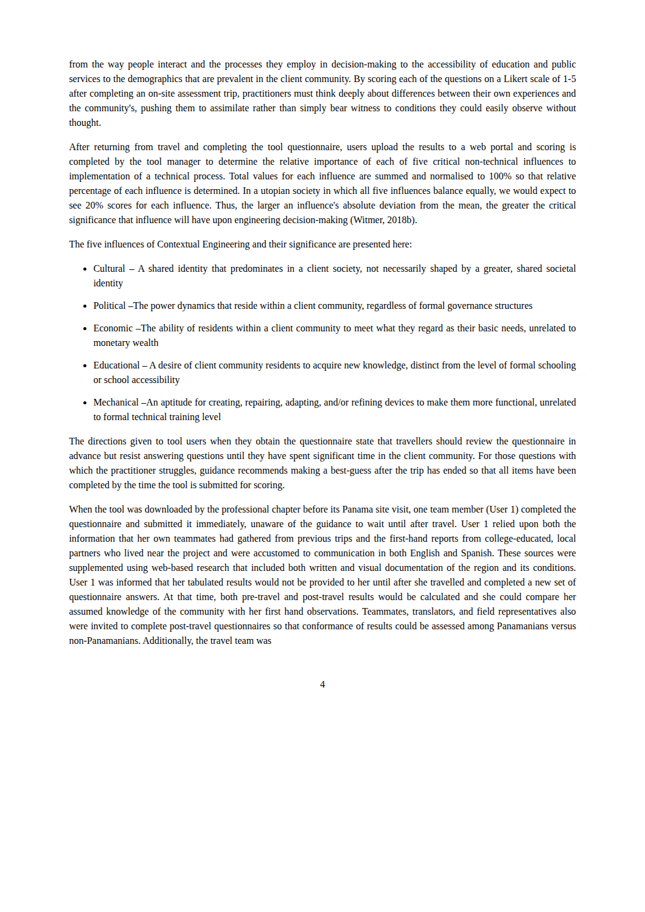from the way people interact and the processes they employ in decision-making to the accessibility of education and public services to the demographics that are prevalent in the client community. By scoring each of the questions on a Likert scale of 1-5 after completing an on-site assessment trip, practitioners must think deeply about differences between their own experiences and the community's, pushing them to assimilate rather than simply bear witness to conditions they could easily observe without thought.
After returning from travel and completing the tool questionnaire, users upload the results to a web portal and scoring is completed by the tool manager to determine the relative importance of each of five critical non-technical influences to implementation of a technical process. Total values for each influence are summed and normalised to 100% so that relative percentage of each influence is determined. In a utopian society in which all five influences balance equally, we would expect to see 20% scores for each influence. Thus, the larger an influence's absolute deviation from the mean, the greater the critical significance that influence will have upon engineering decision-making (Witmer, 2018b).
The five influences of Contextual Engineering and their significance are presented here:
Cultural – A shared identity that predominates in a client society, not necessarily shaped by a greater, shared societal identity
Political –The power dynamics that reside within a client community, regardless of formal governance structures
Economic –The ability of residents within a client community to meet what they regard as their basic needs, unrelated to monetary wealth
Educational – A desire of client community residents to acquire new knowledge, distinct from the level of formal schooling or school accessibility
Mechanical –An aptitude for creating, repairing, adapting, and/or refining devices to make them more functional, unrelated to formal technical training level
The directions given to tool users when they obtain the questionnaire state that travellers should review the questionnaire in advance but resist answering questions until they have spent significant time in the client community. For those questions with which the practitioner struggles, guidance recommends making a best-guess after the trip has ended so that all items have been completed by the time the tool is submitted for scoring.
When the tool was downloaded by the professional chapter before its Panama site visit, one team member (User 1) completed the questionnaire and submitted it immediately, unaware of the guidance to wait until after travel. User 1 relied upon both the information that her own teammates had gathered from previous trips and the first-hand reports from college-educated, local partners who lived near the project and were accustomed to communication in both English and Spanish. These sources were supplemented using web-based research that included both written and visual documentation of the region and its conditions. User 1 was informed that her tabulated results would not be provided to her until after she travelled and completed a new set of questionnaire answers. At that time, both pre-travel and post-travel results would be calculated and she could compare her assumed knowledge of the community with her first hand observations. Teammates, translators, and field representatives also were invited to complete post-travel questionnaires so that conformance of results could be assessed among Panamanians versus non-Panamanians. Additionally, the travel team was
4